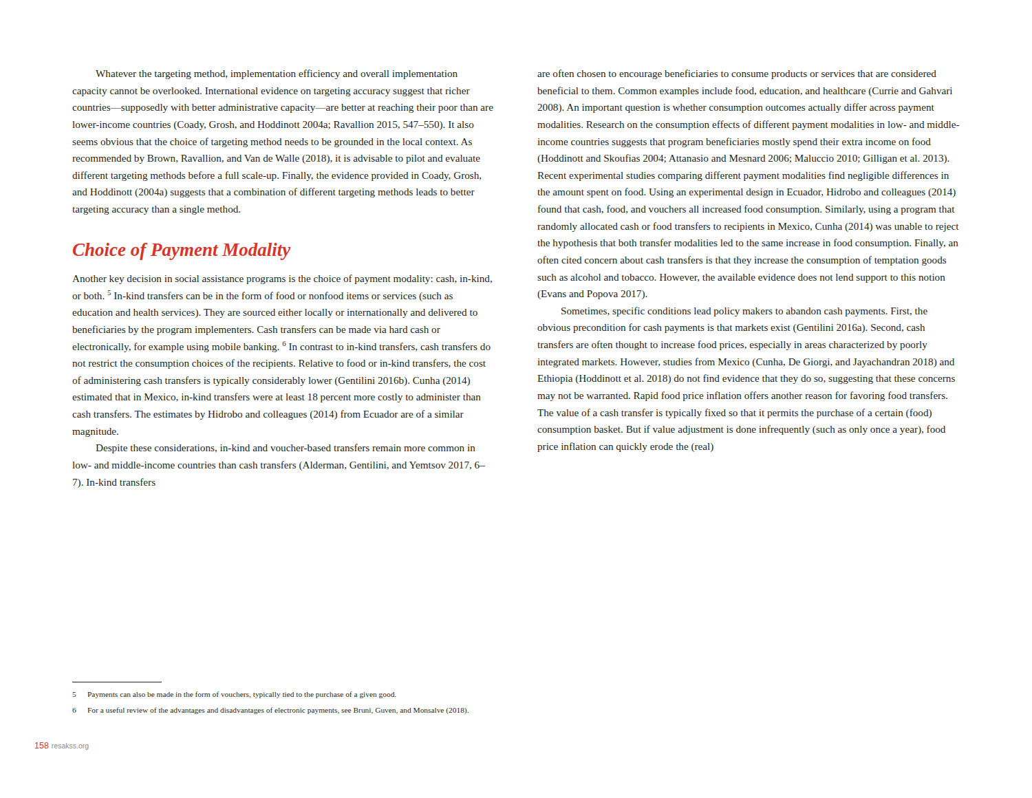Whatever the targeting method, implementation efficiency and overall implementation capacity cannot be overlooked. International evidence on targeting accuracy suggest that richer countries—supposedly with better administrative capacity—are better at reaching their poor than are lower-income countries (Coady, Grosh, and Hoddinott 2004a; Ravallion 2015, 547–550). It also seems obvious that the choice of targeting method needs to be grounded in the local context. As recommended by Brown, Ravallion, and Van de Walle (2018), it is advisable to pilot and evaluate different targeting methods before a full scale-up. Finally, the evidence provided in Coady, Grosh, and Hoddinott (2004a) suggests that a combination of different targeting methods leads to better targeting accuracy than a single method.
Choice of Payment Modality
Another key decision in social assistance programs is the choice of payment modality: cash, in-kind, or both. 5 In-kind transfers can be in the form of food or nonfood items or services (such as education and health services). They are sourced either locally or internationally and delivered to beneficiaries by the program implementers. Cash transfers can be made via hard cash or electronically, for example using mobile banking. 6 In contrast to in-kind transfers, cash transfers do not restrict the consumption choices of the recipients. Relative to food or in-kind transfers, the cost of administering cash transfers is typically considerably lower (Gentilini 2016b). Cunha (2014) estimated that in Mexico, in-kind transfers were at least 18 percent more costly to administer than cash transfers. The estimates by Hidrobo and colleagues (2014) from Ecuador are of a similar magnitude.
Despite these considerations, in-kind and voucher-based transfers remain more common in low- and middle-income countries than cash transfers (Alderman, Gentilini, and Yemtsov 2017, 6–7). In-kind transfers
are often chosen to encourage beneficiaries to consume products or services that are considered beneficial to them. Common examples include food, education, and healthcare (Currie and Gahvari 2008). An important question is whether consumption outcomes actually differ across payment modalities. Research on the consumption effects of different payment modalities in low- and middle-income countries suggests that program beneficiaries mostly spend their extra income on food (Hoddinott and Skoufias 2004; Attanasio and Mesnard 2006; Maluccio 2010; Gilligan et al. 2013). Recent experimental studies comparing different payment modalities find negligible differences in the amount spent on food. Using an experimental design in Ecuador, Hidrobo and colleagues (2014) found that cash, food, and vouchers all increased food consumption. Similarly, using a program that randomly allocated cash or food transfers to recipients in Mexico, Cunha (2014) was unable to reject the hypothesis that both transfer modalities led to the same increase in food consumption. Finally, an often cited concern about cash transfers is that they increase the consumption of temptation goods such as alcohol and tobacco. However, the available evidence does not lend support to this notion (Evans and Popova 2017).
Sometimes, specific conditions lead policy makers to abandon cash payments. First, the obvious precondition for cash payments is that markets exist (Gentilini 2016a). Second, cash transfers are often thought to increase food prices, especially in areas characterized by poorly integrated markets. However, studies from Mexico (Cunha, De Giorgi, and Jayachandran 2018) and Ethiopia (Hoddinott et al. 2018) do not find evidence that they do so, suggesting that these concerns may not be warranted. Rapid food price inflation offers another reason for favoring food transfers. The value of a cash transfer is typically fixed so that it permits the purchase of a certain (food) consumption basket. But if value adjustment is done infrequently (such as only once a year), food price inflation can quickly erode the (real)
5 Payments can also be made in the form of vouchers, typically tied to the purchase of a given good.
6 For a useful review of the advantages and disadvantages of electronic payments, see Bruni, Guven, and Monsalve (2018).
158resakss.org